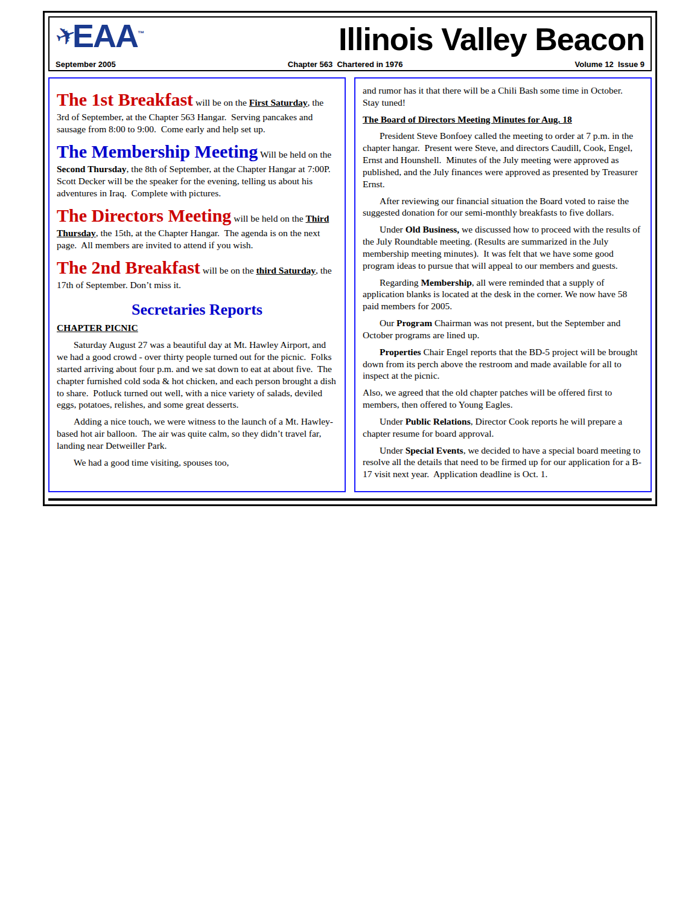✈ EAA™
Illinois Valley Beacon
September 2005 Chapter 563 Chartered in 1976 Volume 12 Issue 9
The 1st Breakfast
will be on the First Saturday, the 3rd of September, at the Chapter 563 Hangar. Serving pancakes and sausage from 8:00 to 9:00. Come early and help set up.
The Membership Meeting
Will be held on the Second Thursday, the 8th of September, at the Chapter Hangar at 7:00P. Scott Decker will be the speaker for the evening, telling us about his adventures in Iraq. Complete with pictures.
The Directors Meeting
will be held on the Third Thursday, the 15th, at the Chapter Hangar. The agenda is on the next page. All members are invited to attend if you wish.
The 2nd Breakfast
will be on the third Saturday, the 17th of September. Don’t miss it.
Secretaries Reports
CHAPTER PICNIC
Saturday August 27 was a beautiful day at Mt. Hawley Airport, and we had a good crowd - over thirty people turned out for the picnic. Folks started arriving about four p.m. and we sat down to eat at about five. The chapter furnished cold soda & hot chicken, and each person brought a dish to share. Potluck turned out well, with a nice variety of salads, deviled eggs, potatoes, relishes, and some great desserts.
Adding a nice touch, we were witness to the launch of a Mt. Hawley-based hot air balloon. The air was quite calm, so they didn’t travel far, landing near Detweiller Park.
We had a good time visiting, spouses too,
and rumor has it that there will be a Chili Bash some time in October. Stay tuned!
The Board of Directors Meeting Minutes for Aug. 18
President Steve Bonfoey called the meeting to order at 7 p.m. in the chapter hangar. Present were Steve, and directors Caudill, Cook, Engel, Ernst and Hounshell. Minutes of the July meeting were approved as published, and the July finances were approved as presented by Treasurer Ernst.
After reviewing our financial situation the Board voted to raise the suggested donation for our semi-monthly breakfasts to five dollars.
Under Old Business, we discussed how to proceed with the results of the July Roundtable meeting. (Results are summarized in the July membership meeting minutes). It was felt that we have some good program ideas to pursue that will appeal to our members and guests.
Regarding Membership, all were reminded that a supply of application blanks is located at the desk in the corner. We now have 58 paid members for 2005.
Our Program Chairman was not present, but the September and October programs are lined up.
Properties Chair Engel reports that the BD-5 project will be brought down from its perch above the restroom and made available for all to inspect at the picnic.
Also, we agreed that the old chapter patches will be offered first to members, then offered to Young Eagles.
Under Public Relations, Director Cook reports he will prepare a chapter resume for board approval.
Under Special Events, we decided to have a special board meeting to resolve all the details that need to be firmed up for our application for a B-17 visit next year. Application deadline is Oct. 1.